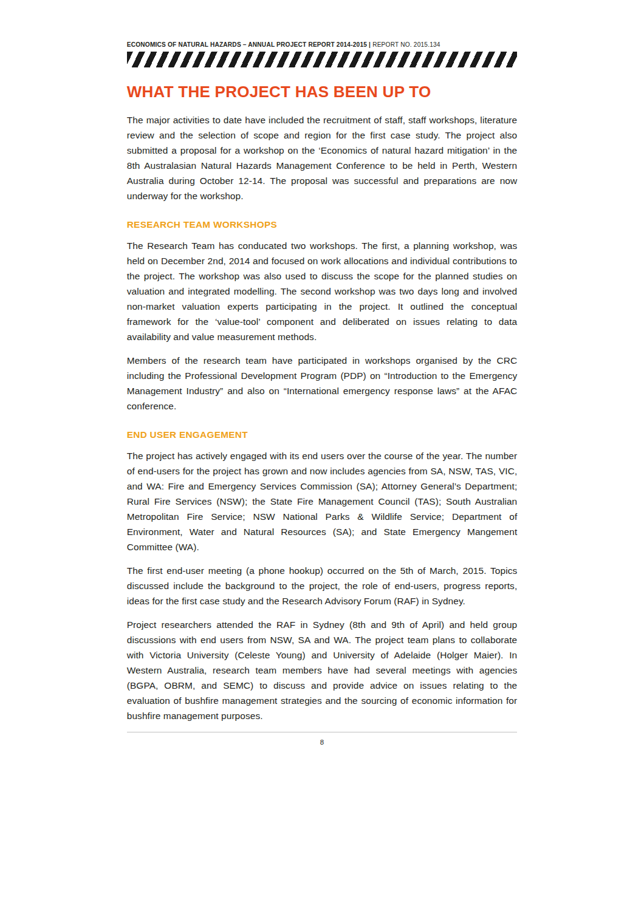ECONOMICS OF NATURAL HAZARDS – ANNUAL PROJECT REPORT 2014-2015 | REPORT NO. 2015.134
WHAT THE PROJECT HAS BEEN UP TO
The major activities to date have included the recruitment of staff, staff workshops, literature review and the selection of scope and region for the first case study. The project also submitted a proposal for a workshop on the ‘Economics of natural hazard mitigation’ in the 8th Australasian Natural Hazards Management Conference to be held in Perth, Western Australia during October 12-14. The proposal was successful and preparations are now underway for the workshop.
RESEARCH TEAM WORKSHOPS
The Research Team has conducated two workshops. The first, a planning workshop, was held on December 2nd, 2014 and focused on work allocations and individual contributions to the project. The workshop was also used to discuss the scope for the planned studies on valuation and integrated modelling. The second workshop was two days long and involved non-market valuation experts participating in the project. It outlined the conceptual framework for the ‘value-tool’ component and deliberated on issues relating to data availability and value measurement methods.
Members of the research team have participated in workshops organised by the CRC including the Professional Development Program (PDP) on “Introduction to the Emergency Management Industry” and also on “International emergency response laws” at the AFAC conference.
END USER ENGAGEMENT
The project has actively engaged with its end users over the course of the year. The number of end-users for the project has grown and now includes agencies from SA, NSW, TAS, VIC, and WA: Fire and Emergency Services Commission (SA); Attorney General’s Department; Rural Fire Services (NSW); the State Fire Management Council (TAS); South Australian Metropolitan Fire Service; NSW National Parks & Wildlife Service; Department of Environment, Water and Natural Resources (SA); and State Emergency Mangement Committee (WA).
The first end-user meeting (a phone hookup) occurred on the 5th of March, 2015. Topics discussed include the background to the project, the role of end-users, progress reports, ideas for the first case study and the Research Advisory Forum (RAF) in Sydney.
Project researchers attended the RAF in Sydney (8th and 9th of April) and held group discussions with end users from NSW, SA and WA. The project team plans to collaborate with Victoria University (Celeste Young) and University of Adelaide (Holger Maier). In Western Australia, research team members have had several meetings with agencies (BGPA, OBRM, and SEMC) to discuss and provide advice on issues relating to the evaluation of bushfire management strategies and the sourcing of economic information for bushfire management purposes.
8